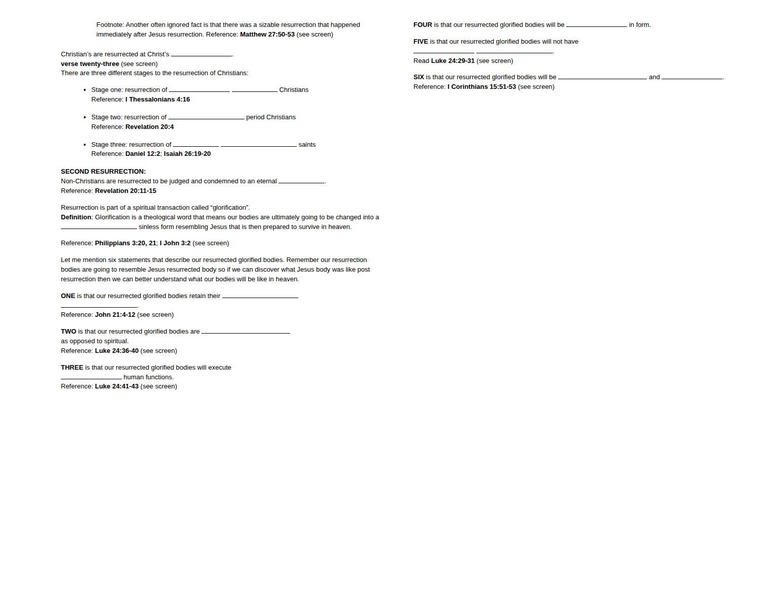Footnote: Another often ignored fact is that there was a sizable resurrection that happened immediately after Jesus resurrection. Reference: Matthew 27:50-53 (see screen)
Christian’s are resurrected at Christ’s .
verse twenty-three (see screen)
There are three different stages to the resurrection of Christians:
Stage one: resurrection of Christians
Reference: I Thessalonians 4:16
Stage two: resurrection of period Christians
Reference: Revelation 20:4
Stage three: resurrection of saints
Reference: Daniel 12:2; Isaiah 26:19-20
SECOND RESURRECTION:
Non-Christians are resurrected to be judged and condemned to an eternal .
Reference: Revelation 20:11-15
Resurrection is part of a spiritual transaction called “glorification”.
Definition: Glorification is a theological word that means our bodies are ultimately going to be changed into a sinless form resembling Jesus that is then prepared to survive in heaven.
Reference: Philippians 3:20, 21; I John 3:2 (see screen)
Let me mention six statements that describe our resurrected glorified bodies. Remember our resurrection bodies are going to resemble Jesus resurrected body so if we can discover what Jesus body was like post resurrection then we can better understand what our bodies will be like in heaven.
ONE is that our resurrected glorified bodies retain their
.
Reference: John 21:4-12 (see screen)
TWO is that our resurrected glorified bodies are
as opposed to spiritual.
Reference: Luke 24:36-40 (see screen)
THREE is that our resurrected glorified bodies will execute
human functions.
Reference: Luke 24:41-43 (see screen)
FOUR is that our resurrected glorified bodies will be in form.
FIVE is that our resurrected glorified bodies will not have
.
Read Luke 24:29-31 (see screen)
SIX is that our resurrected glorified bodies will be and .
Reference: I Corinthians 15:51-53 (see screen)